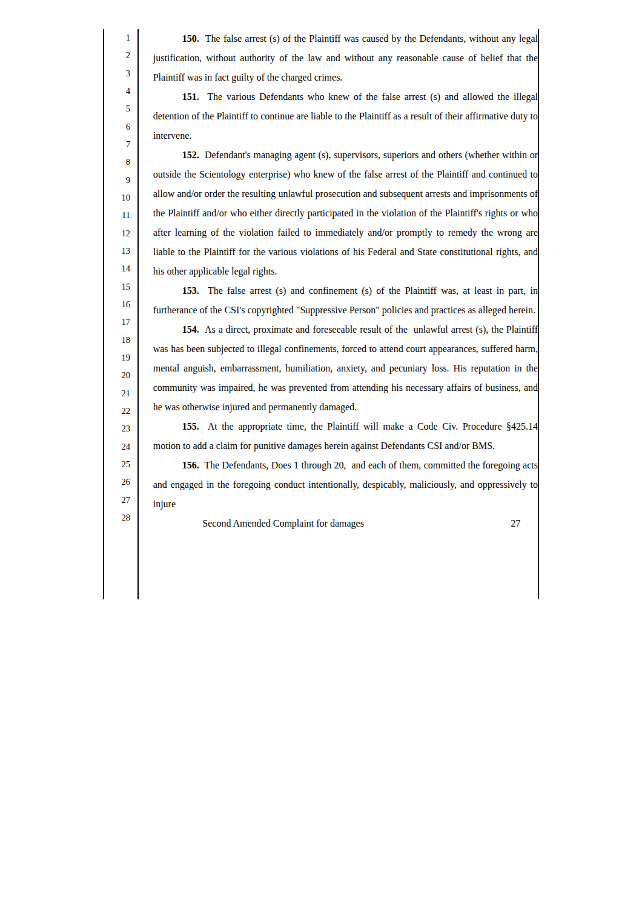1
2
3
4
5
6
7
8
9
10
11
12
13
14
15
16
17
18
19
20
21
22
23
24
25
26
27
28
150. The false arrest (s) of the Plaintiff was caused by the Defendants, without any legal justification, without authority of the law and without any reasonable cause of belief that the Plaintiff was in fact guilty of the charged crimes.
151. The various Defendants who knew of the false arrest (s) and allowed the illegal detention of the Plaintiff to continue are liable to the Plaintiff as a result of their affirmative duty to intervene.
152. Defendant's managing agent (s), supervisors, superiors and others (whether within or outside the Scientology enterprise) who knew of the false arrest of the Plaintiff and continued to allow and/or order the resulting unlawful prosecution and subsequent arrests and imprisonments of the Plaintiff and/or who either directly participated in the violation of the Plaintiff's rights or who after learning of the violation failed to immediately and/or promptly to remedy the wrong are liable to the Plaintiff for the various violations of his Federal and State constitutional rights, and his other applicable legal rights.
153. The false arrest (s) and confinement (s) of the Plaintiff was, at least in part, in furtherance of the CSI's copyrighted "Suppressive Person" policies and practices as alleged herein.
154. As a direct, proximate and foreseeable result of the unlawful arrest (s), the Plaintiff was has been subjected to illegal confinements, forced to attend court appearances, suffered harm, mental anguish, embarrassment, humiliation, anxiety, and pecuniary loss. His reputation in the community was impaired, he was prevented from attending his necessary affairs of business, and he was otherwise injured and permanently damaged.
155. At the appropriate time, the Plaintiff will make a Code Civ. Procedure §425.14 motion to add a claim for punitive damages herein against Defendants CSI and/or BMS.
156. The Defendants, Does 1 through 20, and each of them, committed the foregoing acts and engaged in the foregoing conduct intentionally, despicably, maliciously, and oppressively to injure
Second Amended Complaint for damages 27